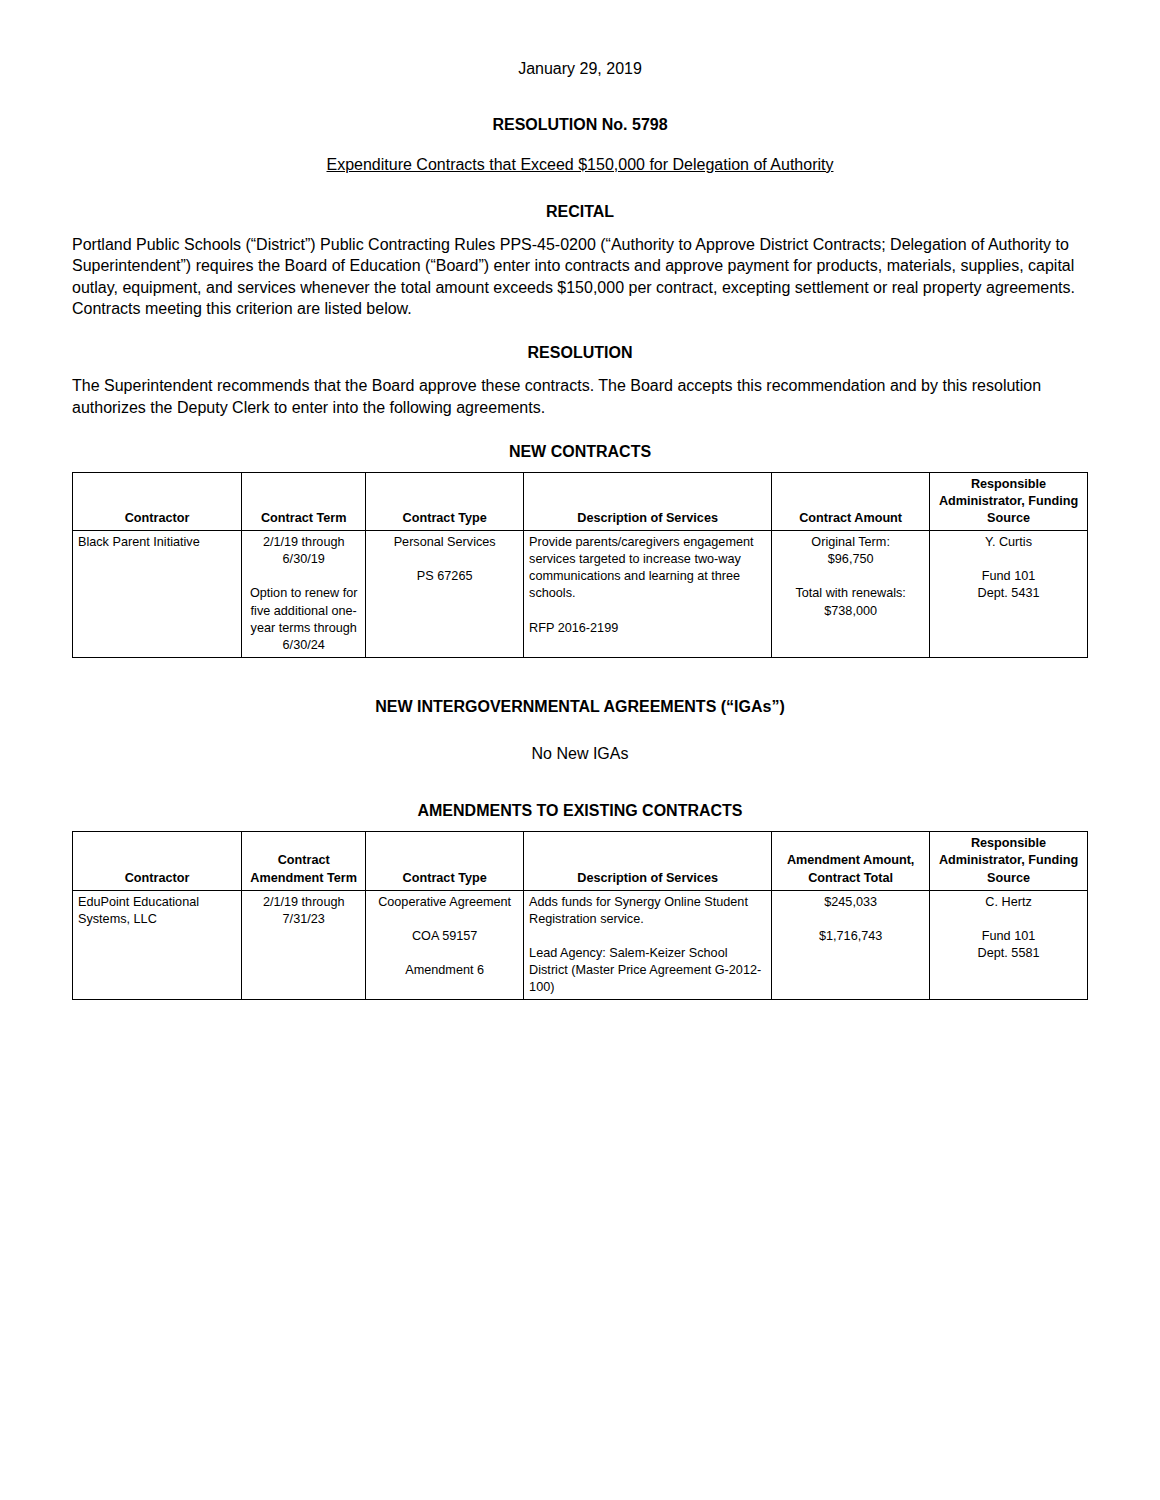January 29, 2019
RESOLUTION No. 5798
Expenditure Contracts that Exceed $150,000 for Delegation of Authority
RECITAL
Portland Public Schools (“District”) Public Contracting Rules PPS-45-0200 (“Authority to Approve District Contracts; Delegation of Authority to Superintendent”) requires the Board of Education (“Board”) enter into contracts and approve payment for products, materials, supplies, capital outlay, equipment, and services whenever the total amount exceeds $150,000 per contract, excepting settlement or real property agreements. Contracts meeting this criterion are listed below.
RESOLUTION
The Superintendent recommends that the Board approve these contracts. The Board accepts this recommendation and by this resolution authorizes the Deputy Clerk to enter into the following agreements.
NEW CONTRACTS
| Contractor | Contract Term | Contract Type | Description of Services | Contract Amount | Responsible Administrator, Funding Source |
| --- | --- | --- | --- | --- | --- |
| Black Parent Initiative | 2/1/19 through 6/30/19 Option to renew for five additional one-year terms through 6/30/24 | Personal Services PS 67265 | Provide parents/caregivers engagement services targeted to increase two-way communications and learning at three schools. RFP 2016-2199 | Original Term: $96,750 Total with renewals: $738,000 | Y. Curtis Fund 101 Dept. 5431 |
NEW INTERGOVERNMENTAL AGREEMENTS (“IGAs”)
No New IGAs
AMENDMENTS TO EXISTING CONTRACTS
| Contractor | Contract Amendment Term | Contract Type | Description of Services | Amendment Amount, Contract Total | Responsible Administrator, Funding Source |
| --- | --- | --- | --- | --- | --- |
| EduPoint Educational Systems, LLC | 2/1/19 through 7/31/23 | Cooperative Agreement COA 59157 Amendment 6 | Adds funds for Synergy Online Student Registration service. Lead Agency: Salem-Keizer School District (Master Price Agreement G-2012-100) | $245,033 $1,716,743 | C. Hertz Fund 101 Dept. 5581 |